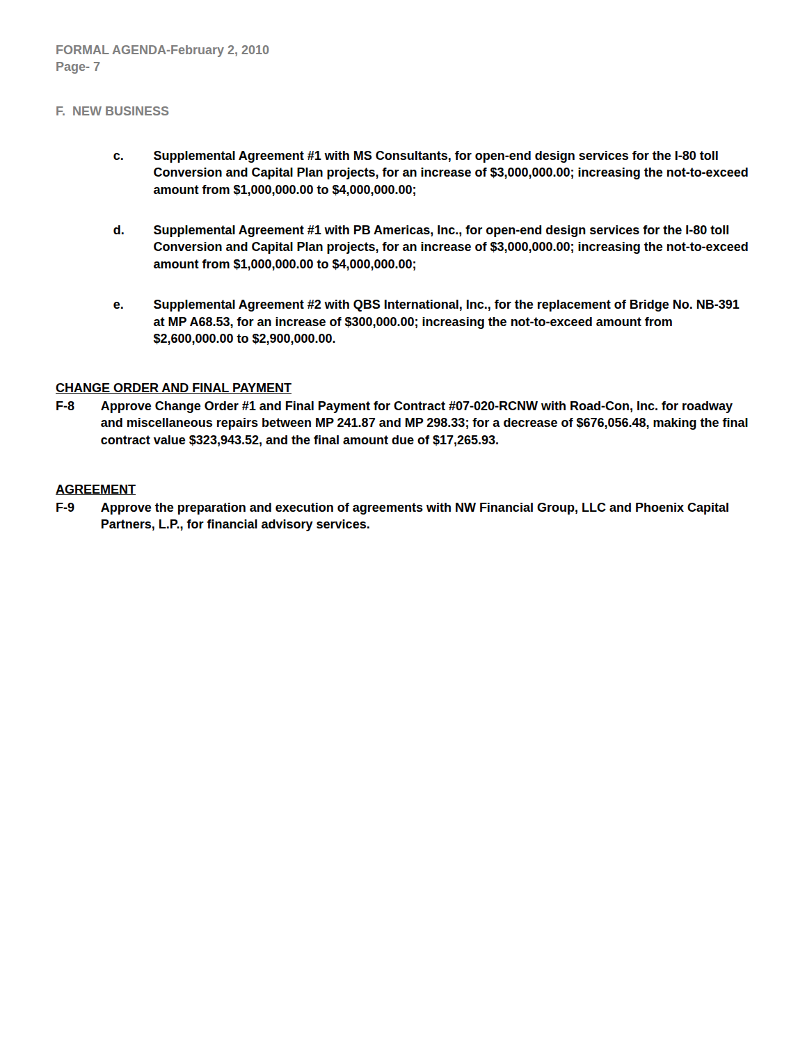FORMAL AGENDA-February 2, 2010
Page- 7
F. NEW BUSINESS
c.
Supplemental Agreement #1 with MS Consultants, for open-end design services for the I-80 toll Conversion and Capital Plan projects, for an increase of $3,000,000.00; increasing the not-to-exceed amount from $1,000,000.00 to $4,000,000.00;
d.
Supplemental Agreement #1 with PB Americas, Inc., for open-end design services for the I-80 toll Conversion and Capital Plan projects, for an increase of $3,000,000.00; increasing the not-to-exceed amount from $1,000,000.00 to $4,000,000.00;
e.
Supplemental Agreement #2 with QBS International, Inc., for the replacement of Bridge No. NB-391 at MP A68.53, for an increase of $300,000.00; increasing the not-to-exceed amount from $2,600,000.00 to $2,900,000.00.
CHANGE ORDER AND FINAL PAYMENT
F-8
Approve Change Order #1 and Final Payment for Contract #07-020-RCNW with Road-Con, Inc. for roadway and miscellaneous repairs between MP 241.87 and MP 298.33; for a decrease of $676,056.48, making the final contract value $323,943.52, and the final amount due of $17,265.93.
AGREEMENT
F-9
Approve the preparation and execution of agreements with NW Financial Group, LLC and Phoenix Capital Partners, L.P., for financial advisory services.